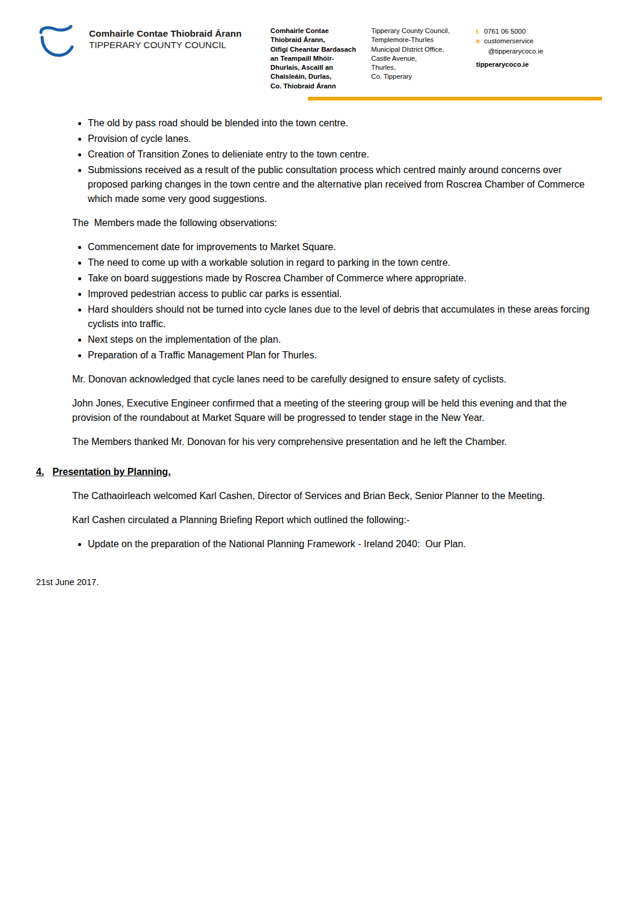Comhairle Contae Thiobraid Árann
TIPPERARY COUNTY COUNCIL
Comhairle Contae
Thiobraid Árann,
Oifigí Cheantar Bardasach
an Teampaill Mhóir-
Dhurlais, Ascaill an
Chaisleáin, Durlas,
Co. Thiobraid Árann Tipperary County Council,
Templemore-Thurles
Municipal District Office,
Castle Avenue,
Thurles,
Co. Tipperary
t 0761 06 5000
e customerservice
@tipperarycoco.ie
tipperarycoco.ie
The old by pass road should be blended into the town centre.
Provision of cycle lanes.
Creation of Transition Zones to delieniate entry to the town centre.
Submissions received as a result of the public consultation process which centred mainly around concerns over proposed parking changes in the town centre and the alternative plan received from Roscrea Chamber of Commerce which made some very good suggestions.
The Members made the following observations:
Commencement date for improvements to Market Square.
The need to come up with a workable solution in regard to parking in the town centre.
Take on board suggestions made by Roscrea Chamber of Commerce where appropriate.
Improved pedestrian access to public car parks is essential.
Hard shoulders should not be turned into cycle lanes due to the level of debris that accumulates in these areas forcing cyclists into traffic.
Next steps on the implementation of the plan.
Preparation of a Traffic Management Plan for Thurles.
Mr. Donovan acknowledged that cycle lanes need to be carefully designed to ensure safety of cyclists.
John Jones, Executive Engineer confirmed that a meeting of the steering group will be held this evening and that the provision of the roundabout at Market Square will be progressed to tender stage in the New Year.
The Members thanked Mr. Donovan for his very comprehensive presentation and he left the Chamber.
4.
Presentation by Planning.
The Cathaoirleach welcomed Karl Cashen, Director of Services and Brian Beck, Senior Planner to the Meeting.
Karl Cashen circulated a Planning Briefing Report which outlined the following:-
Update on the preparation of the National Planning Framework - Ireland 2040: Our Plan.
21st June 2017.